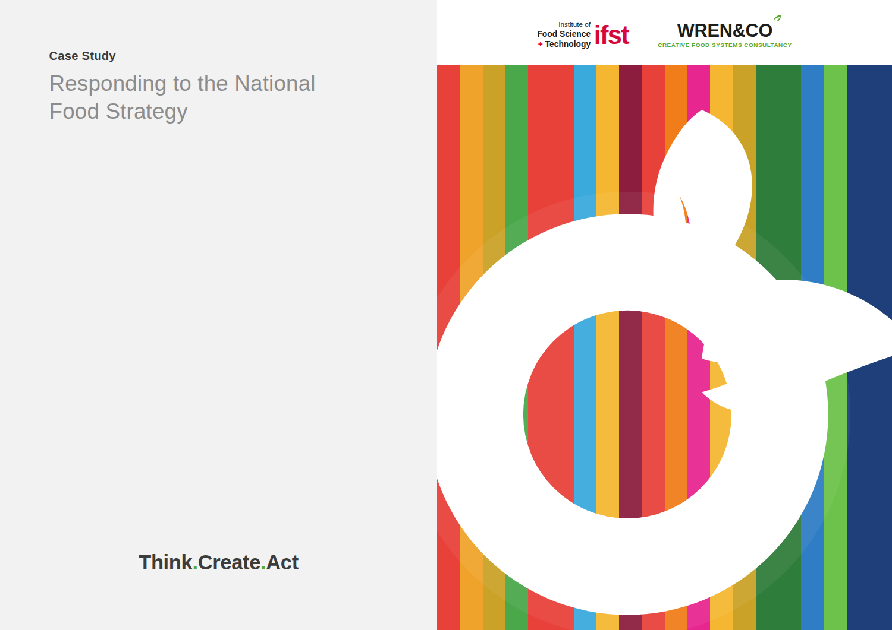Case Study
Responding to the National Food Strategy
Think. Create. Act
Institute of Food Science + Technology
ifst
WREN&CO
CREATIVE FOOD SYSTEMS CONSULTANCY